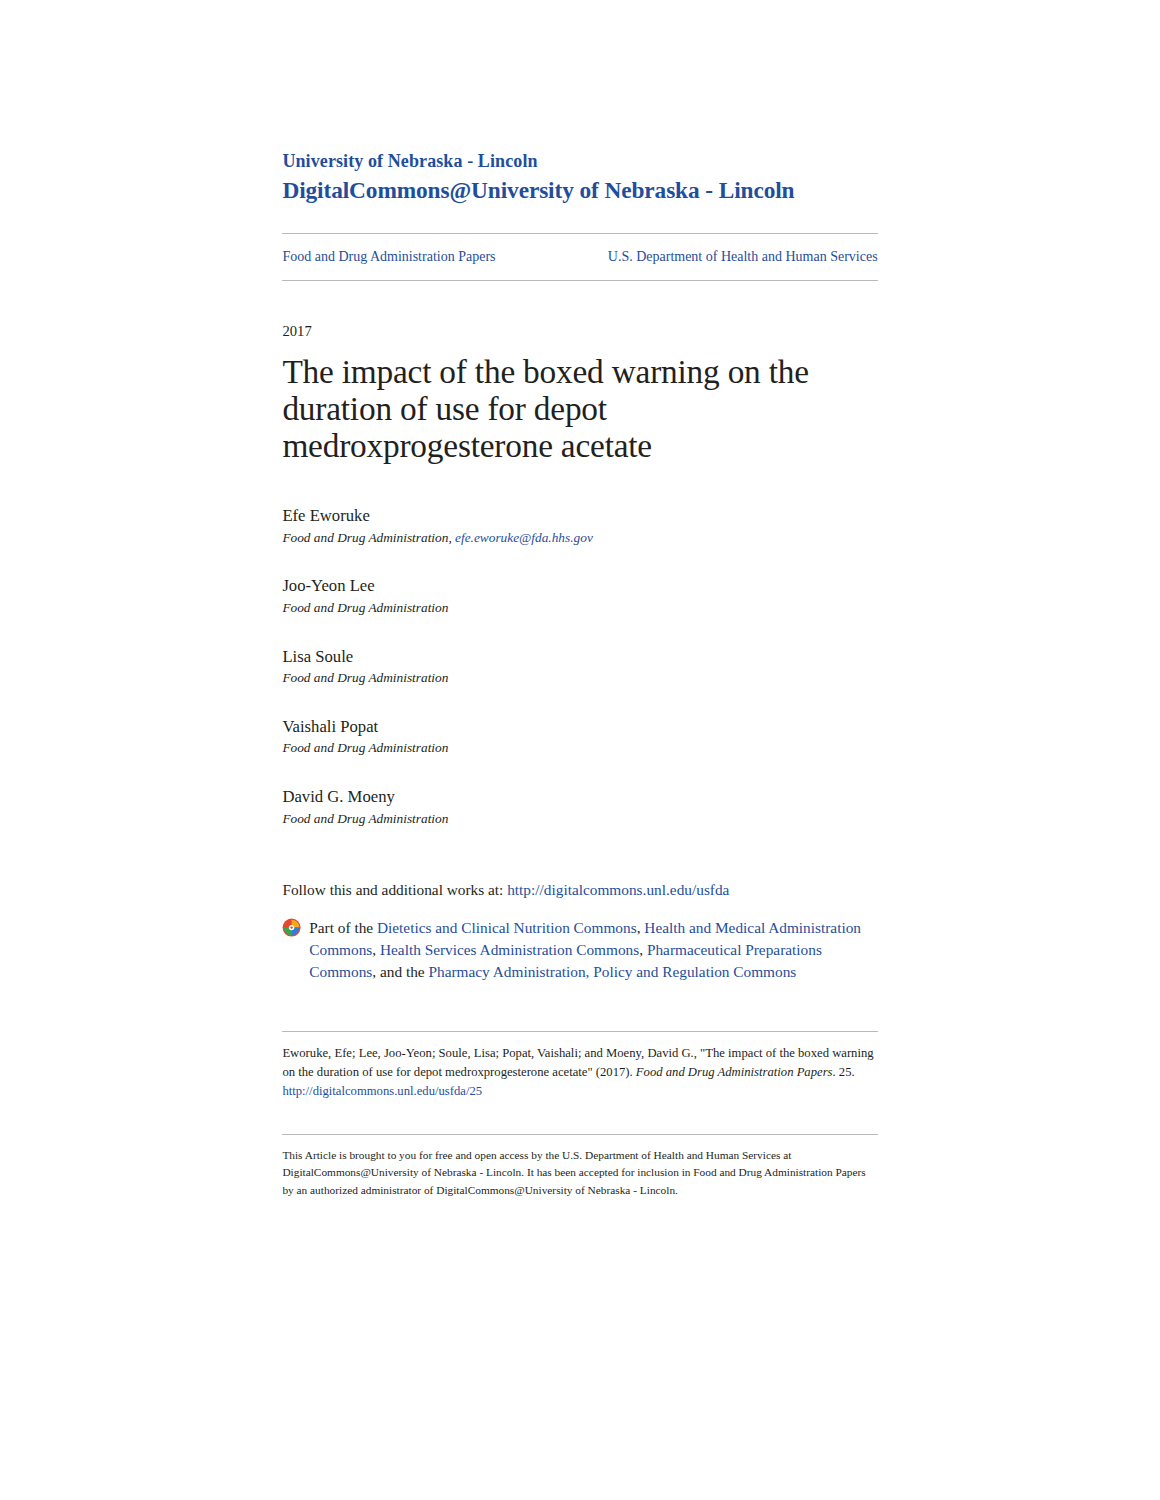University of Nebraska - Lincoln
DigitalCommons@University of Nebraska - Lincoln
Food and Drug Administration Papers
U.S. Department of Health and Human Services
2017
The impact of the boxed warning on the duration of use for depot medroxprogesterone acetate
Efe Eworuke
Food and Drug Administration, efe.eworuke@fda.hhs.gov
Joo-Yeon Lee
Food and Drug Administration
Lisa Soule
Food and Drug Administration
Vaishali Popat
Food and Drug Administration
David G. Moeny
Food and Drug Administration
Follow this and additional works at: http://digitalcommons.unl.edu/usfda
Part of the Dietetics and Clinical Nutrition Commons, Health and Medical Administration Commons, Health Services Administration Commons, Pharmaceutical Preparations Commons, and the Pharmacy Administration, Policy and Regulation Commons
Eworuke, Efe; Lee, Joo-Yeon; Soule, Lisa; Popat, Vaishali; and Moeny, David G., "The impact of the boxed warning on the duration of use for depot medroxprogesterone acetate" (2017). Food and Drug Administration Papers. 25.
http://digitalcommons.unl.edu/usfda/25
This Article is brought to you for free and open access by the U.S. Department of Health and Human Services at DigitalCommons@University of Nebraska - Lincoln. It has been accepted for inclusion in Food and Drug Administration Papers by an authorized administrator of DigitalCommons@University of Nebraska - Lincoln.